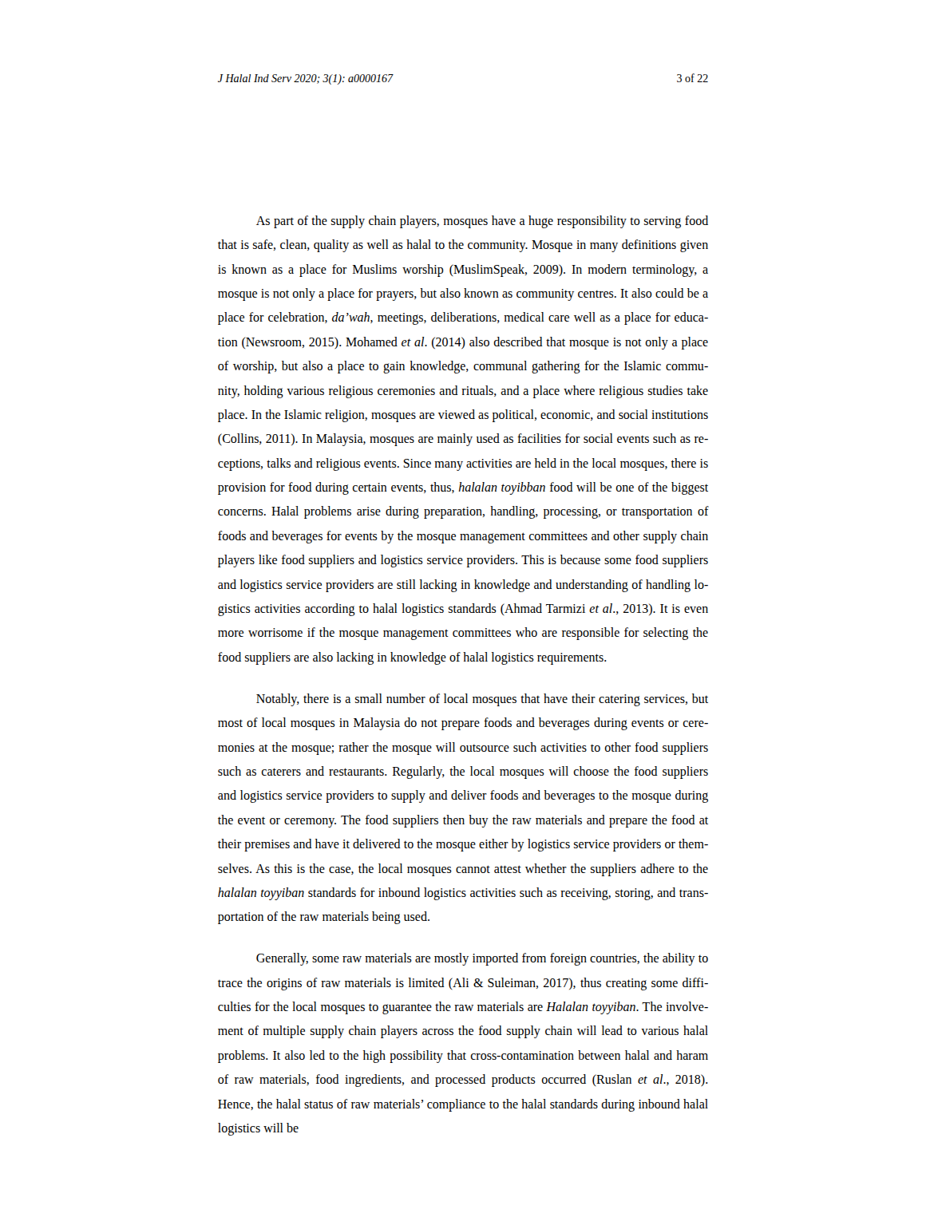J Halal Ind Serv 2020; 3(1): a0000167 3 of 22
As part of the supply chain players, mosques have a huge responsibility to serving food that is safe, clean, quality as well as halal to the community. Mosque in many definitions given is known as a place for Muslims worship (MuslimSpeak, 2009). In modern terminology, a mosque is not only a place for prayers, but also known as community centres. It also could be a place for celebration, da’wah, meetings, deliberations, medical care well as a place for education (Newsroom, 2015). Mohamed et al. (2014) also described that mosque is not only a place of worship, but also a place to gain knowledge, communal gathering for the Islamic community, holding various religious ceremonies and rituals, and a place where religious studies take place. In the Islamic religion, mosques are viewed as political, economic, and social institutions (Collins, 2011). In Malaysia, mosques are mainly used as facilities for social events such as receptions, talks and religious events. Since many activities are held in the local mosques, there is provision for food during certain events, thus, halalan toyibban food will be one of the biggest concerns. Halal problems arise during preparation, handling, processing, or transportation of foods and beverages for events by the mosque management committees and other supply chain players like food suppliers and logistics service providers. This is because some food suppliers and logistics service providers are still lacking in knowledge and understanding of handling logistics activities according to halal logistics standards (Ahmad Tarmizi et al., 2013). It is even more worrisome if the mosque management committees who are responsible for selecting the food suppliers are also lacking in knowledge of halal logistics requirements.
Notably, there is a small number of local mosques that have their catering services, but most of local mosques in Malaysia do not prepare foods and beverages during events or ceremonies at the mosque; rather the mosque will outsource such activities to other food suppliers such as caterers and restaurants. Regularly, the local mosques will choose the food suppliers and logistics service providers to supply and deliver foods and beverages to the mosque during the event or ceremony. The food suppliers then buy the raw materials and prepare the food at their premises and have it delivered to the mosque either by logistics service providers or themselves. As this is the case, the local mosques cannot attest whether the suppliers adhere to the halalan toyyiban standards for inbound logistics activities such as receiving, storing, and transportation of the raw materials being used.
Generally, some raw materials are mostly imported from foreign countries, the ability to trace the origins of raw materials is limited (Ali & Suleiman, 2017), thus creating some difficulties for the local mosques to guarantee the raw materials are Halalan toyyiban. The involvement of multiple supply chain players across the food supply chain will lead to various halal problems. It also led to the high possibility that cross-contamination between halal and haram of raw materials, food ingredients, and processed products occurred (Ruslan et al., 2018). Hence, the halal status of raw materials’ compliance to the halal standards during inbound halal logistics will be